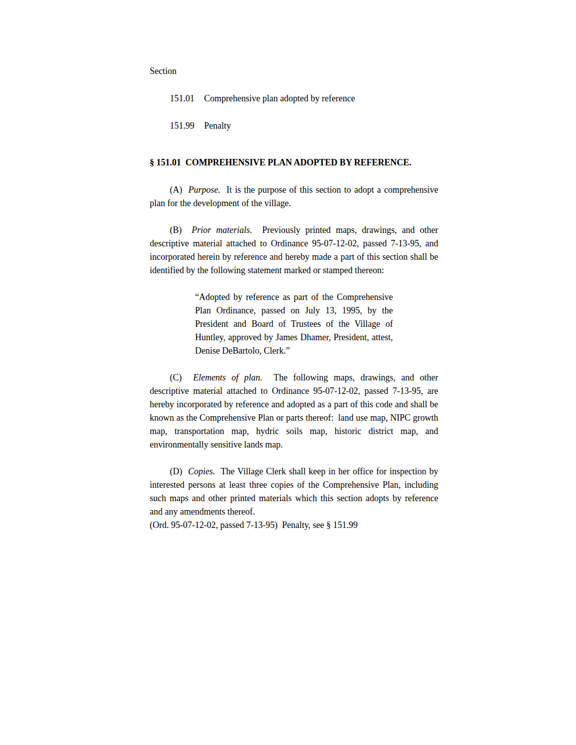Section
151.01 Comprehensive plan adopted by reference
151.99 Penalty
§ 151.01 COMPREHENSIVE PLAN ADOPTED BY REFERENCE.
(A) Purpose. It is the purpose of this section to adopt a comprehensive plan for the development of the village.
(B) Prior materials. Previously printed maps, drawings, and other descriptive material attached to Ordinance 95-07-12-02, passed 7-13-95, and incorporated herein by reference and hereby made a part of this section shall be identified by the following statement marked or stamped thereon:
“Adopted by reference as part of the Comprehensive Plan Ordinance, passed on July 13, 1995, by the President and Board of Trustees of the Village of Huntley, approved by James Dhamer, President, attest, Denise DeBartolo, Clerk.”
(C) Elements of plan. The following maps, drawings, and other descriptive material attached to Ordinance 95-07-12-02, passed 7-13-95, are hereby incorporated by reference and adopted as a part of this code and shall be known as the Comprehensive Plan or parts thereof: land use map, NIPC growth map, transportation map, hydric soils map, historic district map, and environmentally sensitive lands map.
(D) Copies. The Village Clerk shall keep in her office for inspection by interested persons at least three copies of the Comprehensive Plan, including such maps and other printed materials which this section adopts by reference and any amendments thereof.
(Ord. 95-07-12-02, passed 7-13-95) Penalty, see § 151.99